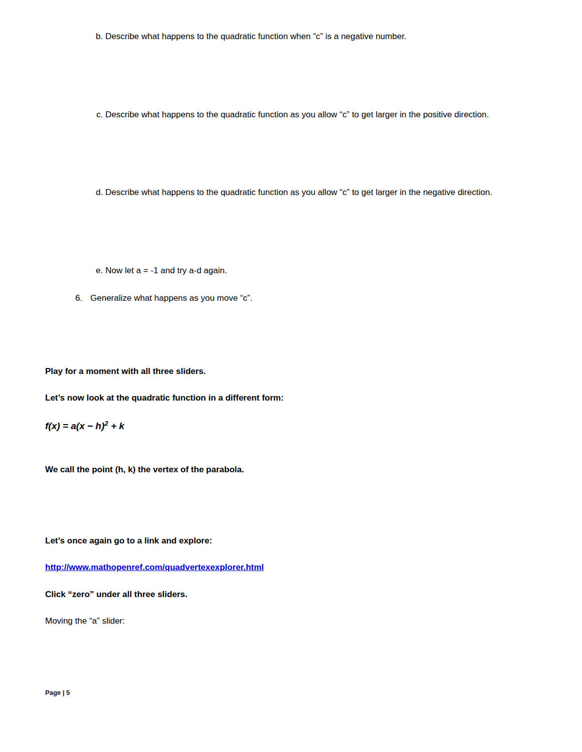Describe what happens to the quadratic function when “c” is a negative number.
Describe what happens to the quadratic function as you allow “c” to get larger in the positive direction.
Describe what happens to the quadratic function as you allow “c” to get larger in the negative direction.
Now let a = -1 and try a-d again.
6. Generalize what happens as you move “c”.
Play for a moment with all three sliders.
Let’s now look at the quadratic function in a different form:
f(x) = a(x − h)2 + k
We call the point (h, k) the vertex of the parabola.
Let’s once again go to a link and explore:
http://www.mathopenref.com/quadvertexexplorer.html
Click “zero” under all three sliders.
Moving the “a” slider:
Page | 5